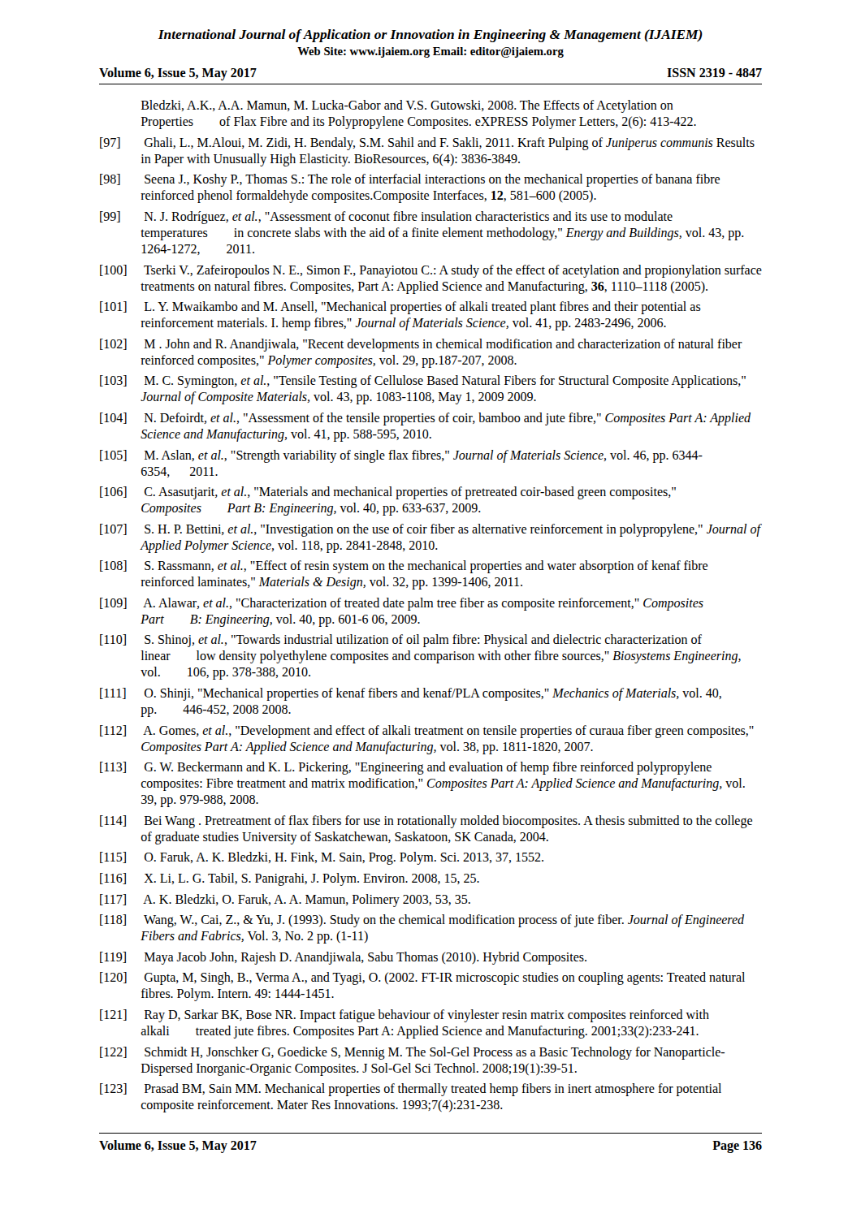International Journal of Application or Innovation in Engineering & Management (IJAIEM)
Web Site: www.ijaiem.org Email: editor@ijaiem.org
Volume 6, Issue 5, May 2017 ISSN 2319 - 4847
Bledzki, A.K., A.A. Mamun, M. Lucka-Gabor and V.S. Gutowski, 2008. The Effects of Acetylation on Properties of Flax Fibre and its Polypropylene Composites. eXPRESS Polymer Letters, 2(6): 413-422.
[97] Ghali, L., M.Aloui, M. Zidi, H. Bendaly, S.M. Sahil and F. Sakli, 2011. Kraft Pulping of Juniperus communis Results in Paper with Unusually High Elasticity. BioResources, 6(4): 3836-3849.
[98] Seena J., Koshy P., Thomas S.: The role of interfacial interactions on the mechanical properties of banana fibre reinforced phenol formaldehyde composites.Composite Interfaces, 12, 581–600 (2005).
[99] N. J. Rodríguez, et al., "Assessment of coconut fibre insulation characteristics and its use to modulate temperatures in concrete slabs with the aid of a finite element methodology," Energy and Buildings, vol. 43, pp. 1264-1272, 2011.
[100] Tserki V., Zafeiropoulos N. E., Simon F., Panayiotou C.: A study of the effect of acetylation and propionylation surface treatments on natural fibres. Composites, Part A: Applied Science and Manufacturing, 36, 1110–1118 (2005).
[101] L. Y. Mwaikambo and M. Ansell, "Mechanical properties of alkali treated plant fibres and their potential as reinforcement materials. I. hemp fibres," Journal of Materials Science, vol. 41, pp. 2483-2496, 2006.
[102] M . John and R. Anandjiwala, "Recent developments in chemical modification and characterization of natural fiber reinforced composites," Polymer composites, vol. 29, pp.187-207, 2008.
[103] M. C. Symington, et al., "Tensile Testing of Cellulose Based Natural Fibers for Structural Composite Applications," Journal of Composite Materials, vol. 43, pp. 1083-1108, May 1, 2009 2009.
[104] N. Defoirdt, et al., "Assessment of the tensile properties of coir, bamboo and jute fibre," Composites Part A: Applied Science and Manufacturing, vol. 41, pp. 588-595, 2010.
[105] M. Aslan, et al., "Strength variability of single flax fibres," Journal of Materials Science, vol. 46, pp. 6344-6354, 2011.
[106] C. Asasutjarit, et al., "Materials and mechanical properties of pretreated coir-based green composites," Composites Part B: Engineering, vol. 40, pp. 633-637, 2009.
[107] S. H. P. Bettini, et al., "Investigation on the use of coir fiber as alternative reinforcement in polypropylene," Journal of Applied Polymer Science, vol. 118, pp. 2841-2848, 2010.
[108] S. Rassmann, et al., "Effect of resin system on the mechanical properties and water absorption of kenaf fibre reinforced laminates," Materials & Design, vol. 32, pp. 1399-1406, 2011.
[109] A. Alawar, et al., "Characterization of treated date palm tree fiber as composite reinforcement," Composites Part B: Engineering, vol. 40, pp. 601-6 06, 2009.
[110] S. Shinoj, et al., "Towards industrial utilization of oil palm fibre: Physical and dielectric characterization of linear low density polyethylene composites and comparison with other fibre sources," Biosystems Engineering, vol. 106, pp. 378-388, 2010.
[111] O. Shinji, "Mechanical properties of kenaf fibers and kenaf/PLA composites," Mechanics of Materials, vol. 40, pp. 446-452, 2008 2008.
[112] A. Gomes, et al., "Development and effect of alkali treatment on tensile properties of curaua fiber green composites," Composites Part A: Applied Science and Manufacturing, vol. 38, pp. 1811-1820, 2007.
[113] G. W. Beckermann and K. L. Pickering, "Engineering and evaluation of hemp fibre reinforced polypropylene composites: Fibre treatment and matrix modification," Composites Part A: Applied Science and Manufacturing, vol. 39, pp. 979-988, 2008.
[114] Bei Wang . Pretreatment of flax fibers for use in rotationally molded biocomposites. A thesis submitted to the college of graduate studies University of Saskatchewan, Saskatoon, SK Canada, 2004.
[115] O. Faruk, A. K. Bledzki, H. Fink, M. Sain, Prog. Polym. Sci. 2013, 37, 1552.
[116] X. Li, L. G. Tabil, S. Panigrahi, J. Polym. Environ. 2008, 15, 25.
[117] A. K. Bledzki, O. Faruk, A. A. Mamun, Polimery 2003, 53, 35.
[118] Wang, W., Cai, Z., & Yu, J. (1993). Study on the chemical modification process of jute fiber. Journal of Engineered Fibers and Fabrics, Vol. 3, No. 2 pp. (1-11)
[119] Maya Jacob John, Rajesh D. Anandjiwala, Sabu Thomas (2010). Hybrid Composites.
[120] Gupta, M, Singh, B., Verma A., and Tyagi, O. (2002. FT-IR microscopic studies on coupling agents: Treated natural fibres. Polym. Intern. 49: 1444-1451.
[121] Ray D, Sarkar BK, Bose NR. Impact fatigue behaviour of vinylester resin matrix composites reinforced with alkali treated jute fibres. Composites Part A: Applied Science and Manufacturing. 2001;33(2):233-241.
[122] Schmidt H, Jonschker G, Goedicke S, Mennig M. The Sol-Gel Process as a Basic Technology for Nanoparticle-Dispersed Inorganic-Organic Composites. J Sol-Gel Sci Technol. 2008;19(1):39-51.
[123] Prasad BM, Sain MM. Mechanical properties of thermally treated hemp fibers in inert atmosphere for potential composite reinforcement. Mater Res Innovations. 1993;7(4):231-238.
Volume 6, Issue 5, May 2017 Page 136